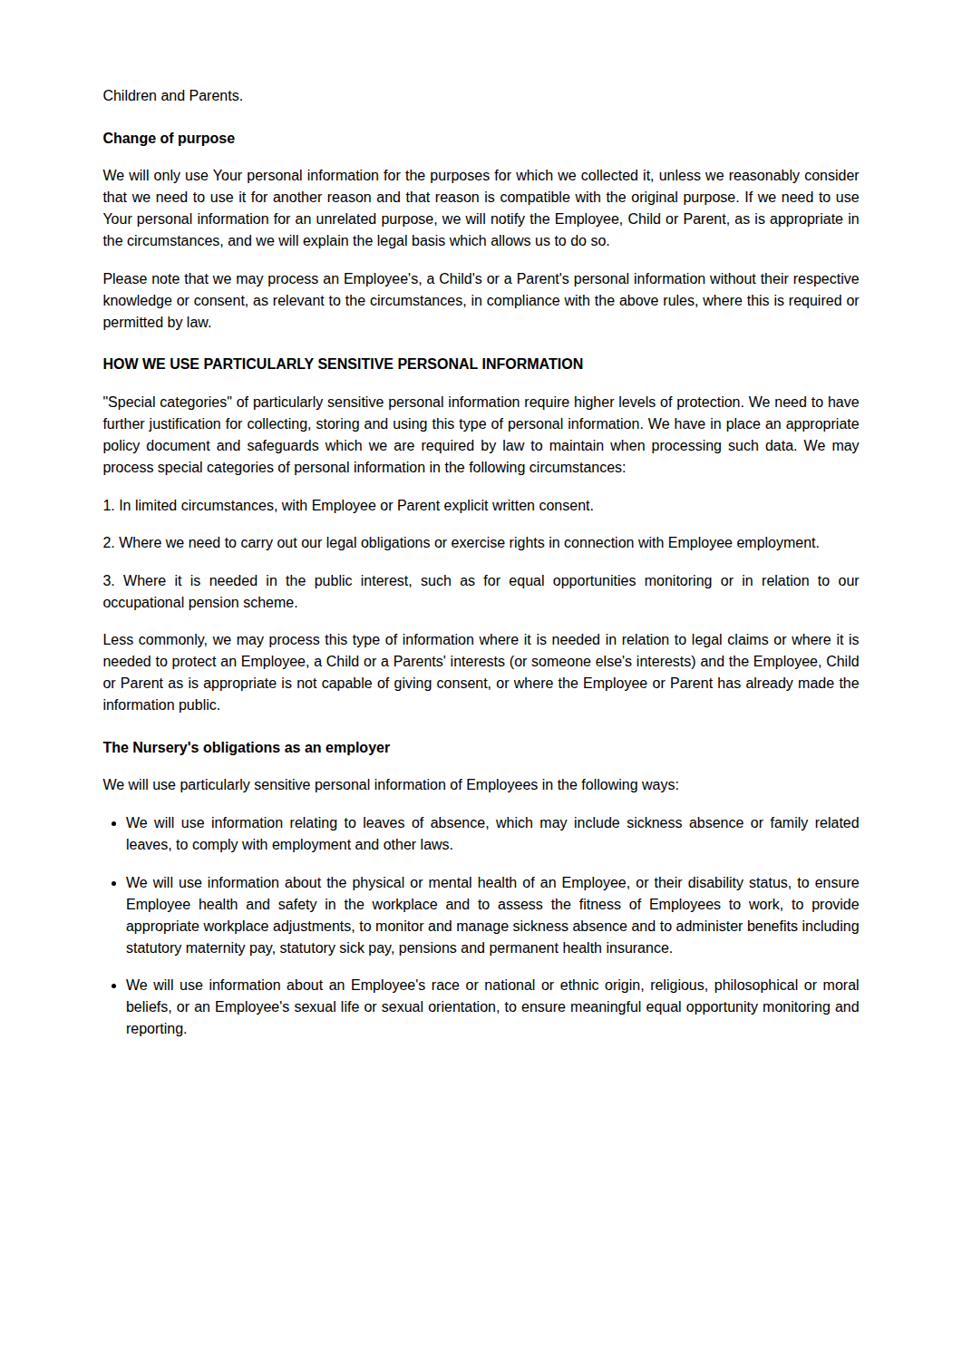Children and Parents.
Change of purpose
We will only use Your personal information for the purposes for which we collected it, unless we reasonably consider that we need to use it for another reason and that reason is compatible with the original purpose. If we need to use Your personal information for an unrelated purpose, we will notify the Employee, Child or Parent, as is appropriate in the circumstances, and we will explain the legal basis which allows us to do so.
Please note that we may process an Employee's, a Child's or a Parent's personal information without their respective knowledge or consent, as relevant to the circumstances, in compliance with the above rules, where this is required or permitted by law.
HOW WE USE PARTICULARLY SENSITIVE PERSONAL INFORMATION
"Special categories" of particularly sensitive personal information require higher levels of protection. We need to have further justification for collecting, storing and using this type of personal information. We have in place an appropriate policy document and safeguards which we are required by law to maintain when processing such data. We may process special categories of personal information in the following circumstances:
1. In limited circumstances, with Employee or Parent explicit written consent.
2. Where we need to carry out our legal obligations or exercise rights in connection with Employee employment.
3. Where it is needed in the public interest, such as for equal opportunities monitoring or in relation to our occupational pension scheme.
Less commonly, we may process this type of information where it is needed in relation to legal claims or where it is needed to protect an Employee, a Child or a Parents' interests (or someone else's interests) and the Employee, Child or Parent as is appropriate is not capable of giving consent, or where the Employee or Parent has already made the information public.
The Nursery's obligations as an employer
We will use particularly sensitive personal information of Employees in the following ways:
We will use information relating to leaves of absence, which may include sickness absence or family related leaves, to comply with employment and other laws.
We will use information about the physical or mental health of an Employee, or their disability status, to ensure Employee health and safety in the workplace and to assess the fitness of Employees to work, to provide appropriate workplace adjustments, to monitor and manage sickness absence and to administer benefits including statutory maternity pay, statutory sick pay, pensions and permanent health insurance.
We will use information about an Employee's race or national or ethnic origin, religious, philosophical or moral beliefs, or an Employee's sexual life or sexual orientation, to ensure meaningful equal opportunity monitoring and reporting.